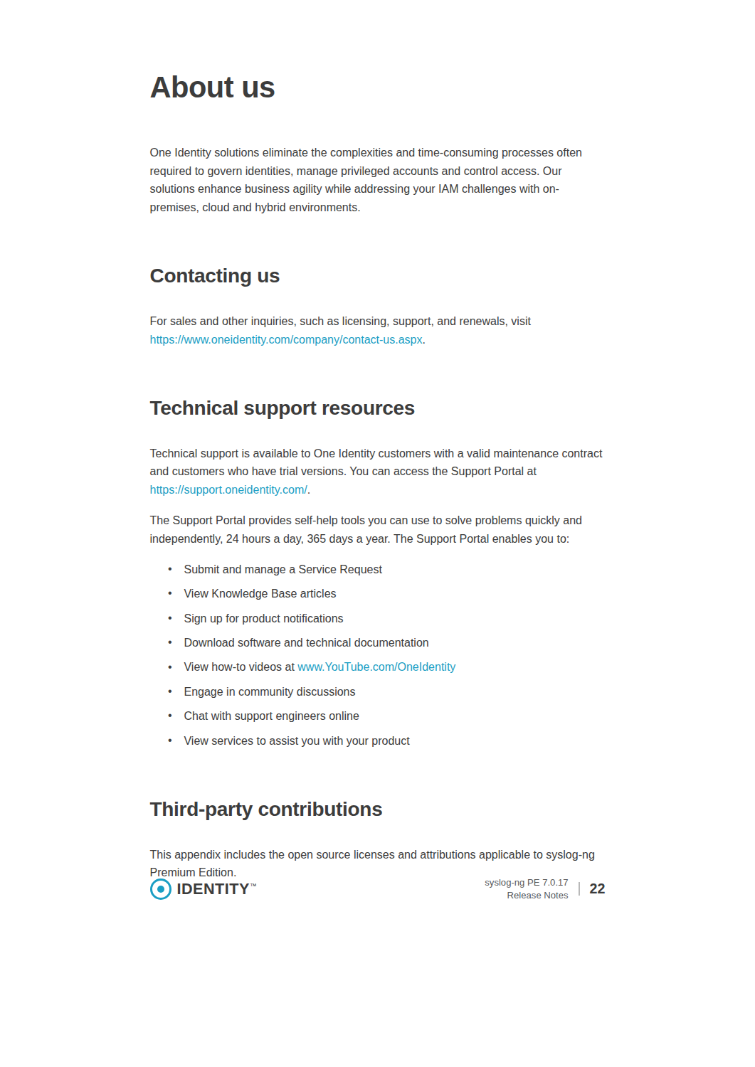About us
One Identity solutions eliminate the complexities and time-consuming processes often required to govern identities, manage privileged accounts and control access. Our solutions enhance business agility while addressing your IAM challenges with on-premises, cloud and hybrid environments.
Contacting us
For sales and other inquiries, such as licensing, support, and renewals, visit https://www.oneidentity.com/company/contact-us.aspx.
Technical support resources
Technical support is available to One Identity customers with a valid maintenance contract and customers who have trial versions. You can access the Support Portal at https://support.oneidentity.com/.
The Support Portal provides self-help tools you can use to solve problems quickly and independently, 24 hours a day, 365 days a year. The Support Portal enables you to:
Submit and manage a Service Request
View Knowledge Base articles
Sign up for product notifications
Download software and technical documentation
View how-to videos at www.YouTube.com/OneIdentity
Engage in community discussions
Chat with support engineers online
View services to assist you with your product
Third-party contributions
This appendix includes the open source licenses and attributions applicable to syslog-ng Premium Edition.
IDENTITY™
syslog-ng PE 7.0.17
Release Notes
22